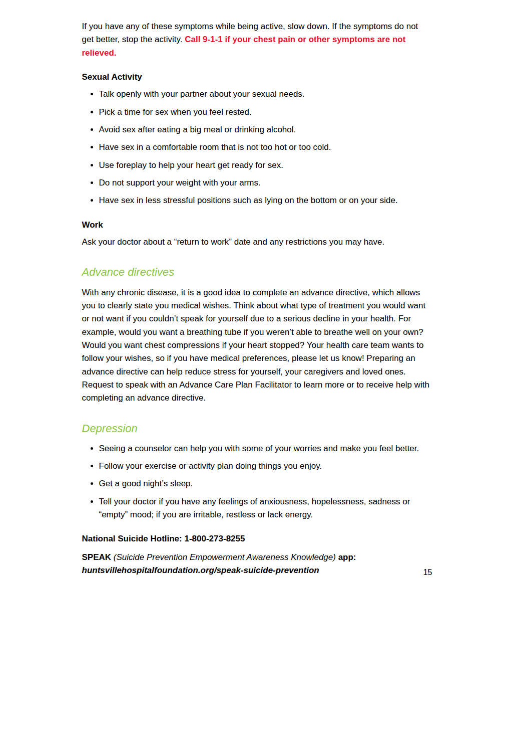If you have any of these symptoms while being active, slow down. If the symptoms do not get better, stop the activity. Call 9-1-1 if your chest pain or other symptoms are not relieved.
Sexual Activity
Talk openly with your partner about your sexual needs.
Pick a time for sex when you feel rested.
Avoid sex after eating a big meal or drinking alcohol.
Have sex in a comfortable room that is not too hot or too cold.
Use foreplay to help your heart get ready for sex.
Do not support your weight with your arms.
Have sex in less stressful positions such as lying on the bottom or on your side.
Work
Ask your doctor about a “return to work” date and any restrictions you may have.
Advance directives
With any chronic disease, it is a good idea to complete an advance directive, which allows you to clearly state you medical wishes. Think about what type of treatment you would want or not want if you couldn’t speak for yourself due to a serious decline in your health. For example, would you want a breathing tube if you weren’t able to breathe well on your own? Would you want chest compressions if your heart stopped? Your health care team wants to follow your wishes, so if you have medical preferences, please let us know! Preparing an advance directive can help reduce stress for yourself, your caregivers and loved ones. Request to speak with an Advance Care Plan Facilitator to learn more or to receive help with completing an advance directive.
Depression
Seeing a counselor can help you with some of your worries and make you feel better.
Follow your exercise or activity plan doing things you enjoy.
Get a good night’s sleep.
Tell your doctor if you have any feelings of anxiousness, hopelessness, sadness or “empty” mood; if you are irritable, restless or lack energy.
National Suicide Hotline: 1-800-273-8255
SPEAK (Suicide Prevention Empowerment Awareness Knowledge) app:
huntsvillehospitalfoundation.org/speak-suicide-prevention
15